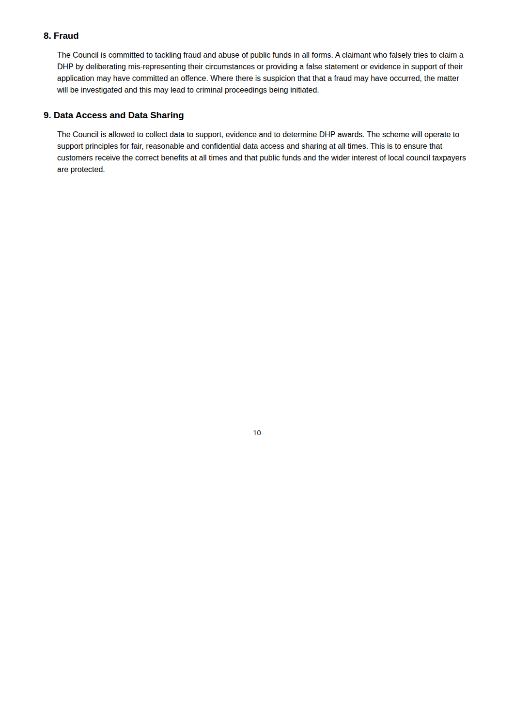8. Fraud
The Council is committed to tackling fraud and abuse of public funds in all forms. A claimant who falsely tries to claim a DHP by deliberating mis-representing their circumstances or providing a false statement or evidence in support of their application may have committed an offence. Where there is suspicion that that a fraud may have occurred, the matter will be investigated and this may lead to criminal proceedings being initiated.
9. Data Access and Data Sharing
The Council is allowed to collect data to support, evidence and to determine DHP awards. The scheme will operate to support principles for fair, reasonable and confidential data access and sharing at all times. This is to ensure that customers receive the correct benefits at all times and that public funds and the wider interest of local council taxpayers are protected.
10